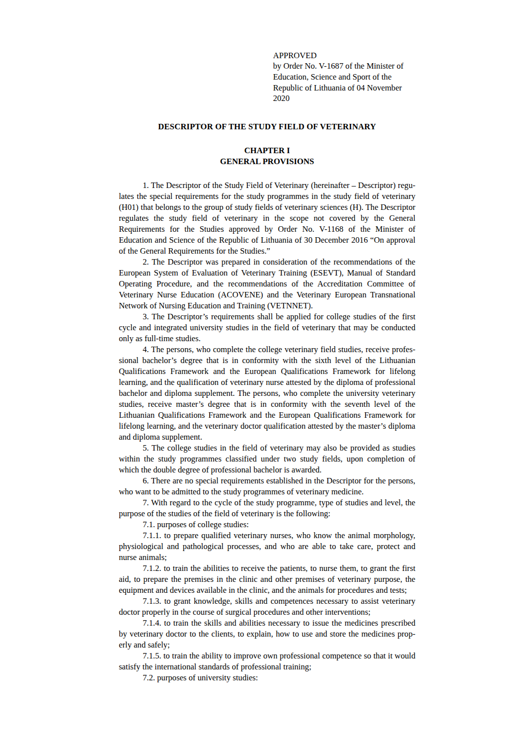APPROVED
by Order No. V-1687 of the Minister of Education, Science and Sport of the Republic of Lithuania of 04 November 2020
Descriptor of the Study Field of Veterinary
Chapter I
General Provisions
1. The Descriptor of the Study Field of Veterinary (hereinafter – Descriptor) regulates the special requirements for the study programmes in the study field of veterinary (H01) that belongs to the group of study fields of veterinary sciences (H). The Descriptor regulates the study field of veterinary in the scope not covered by the General Requirements for the Studies approved by Order No. V-1168 of the Minister of Education and Science of the Republic of Lithuania of 30 December 2016 “On approval of the General Requirements for the Studies.”
2. The Descriptor was prepared in consideration of the recommendations of the European System of Evaluation of Veterinary Training (ESEVT), Manual of Standard Operating Procedure, and the recommendations of the Accreditation Committee of Veterinary Nurse Education (ACOVENE) and the Veterinary European Transnational Network of Nursing Education and Training (VETNNET).
3. The Descriptor’s requirements shall be applied for college studies of the first cycle and integrated university studies in the field of veterinary that may be conducted only as full-time studies.
4. The persons, who complete the college veterinary field studies, receive professional bachelor’s degree that is in conformity with the sixth level of the Lithuanian Qualifications Framework and the European Qualifications Framework for lifelong learning, and the qualification of veterinary nurse attested by the diploma of professional bachelor and diploma supplement. The persons, who complete the university veterinary studies, receive master’s degree that is in conformity with the seventh level of the Lithuanian Qualifications Framework and the European Qualifications Framework for lifelong learning, and the veterinary doctor qualification attested by the master’s diploma and diploma supplement.
5. The college studies in the field of veterinary may also be provided as studies within the study programmes classified under two study fields, upon completion of which the double degree of professional bachelor is awarded.
6. There are no special requirements established in the Descriptor for the persons, who want to be admitted to the study programmes of veterinary medicine.
7. With regard to the cycle of the study programme, type of studies and level, the purpose of the studies of the field of veterinary is the following:
7.1. purposes of college studies:
7.1.1. to prepare qualified veterinary nurses, who know the animal morphology, physiological and pathological processes, and who are able to take care, protect and nurse animals;
7.1.2. to train the abilities to receive the patients, to nurse them, to grant the first aid, to prepare the premises in the clinic and other premises of veterinary purpose, the equipment and devices available in the clinic, and the animals for procedures and tests;
7.1.3. to grant knowledge, skills and competences necessary to assist veterinary doctor properly in the course of surgical procedures and other interventions;
7.1.4. to train the skills and abilities necessary to issue the medicines prescribed by veterinary doctor to the clients, to explain, how to use and store the medicines properly and safely;
7.1.5. to train the ability to improve own professional competence so that it would satisfy the international standards of professional training;
7.2. purposes of university studies: